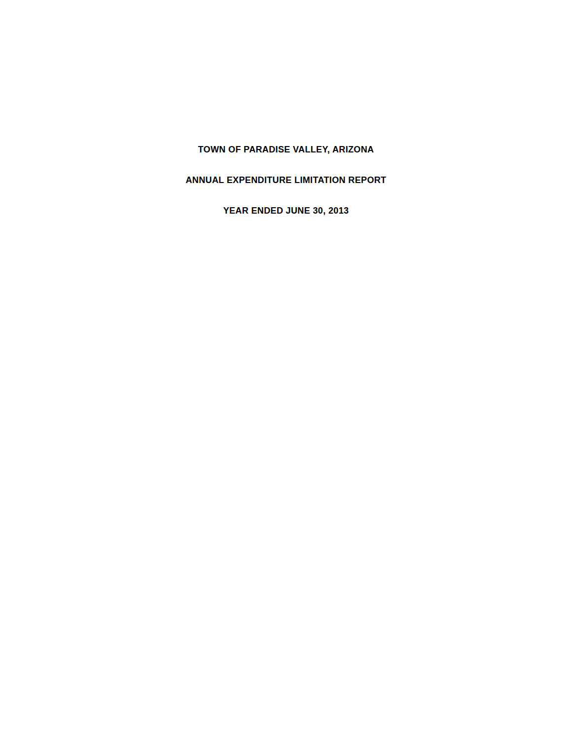TOWN OF PARADISE VALLEY, ARIZONA
ANNUAL EXPENDITURE LIMITATION REPORT
YEAR ENDED JUNE 30, 2013